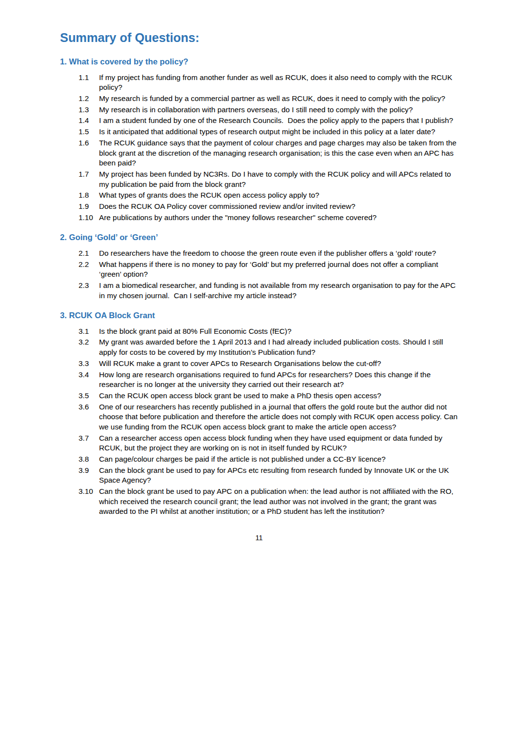Summary of Questions:
1. What is covered by the policy?
1.1 If my project has funding from another funder as well as RCUK, does it also need to comply with the RCUK policy?
1.2 My research is funded by a commercial partner as well as RCUK, does it need to comply with the policy?
1.3 My research is in collaboration with partners overseas, do I still need to comply with the policy?
1.4 I am a student funded by one of the Research Councils. Does the policy apply to the papers that I publish?
1.5 Is it anticipated that additional types of research output might be included in this policy at a later date?
1.6 The RCUK guidance says that the payment of colour charges and page charges may also be taken from the block grant at the discretion of the managing research organisation; is this the case even when an APC has been paid?
1.7 My project has been funded by NC3Rs. Do I have to comply with the RCUK policy and will APCs related to my publication be paid from the block grant?
1.8 What types of grants does the RCUK open access policy apply to?
1.9 Does the RCUK OA Policy cover commissioned review and/or invited review?
1.10 Are publications by authors under the "money follows researcher" scheme covered?
2. Going ‘Gold’ or ‘Green’
2.1 Do researchers have the freedom to choose the green route even if the publisher offers a ‘gold’ route?
2.2 What happens if there is no money to pay for ‘Gold’ but my preferred journal does not offer a compliant ‘green’ option?
2.3 I am a biomedical researcher, and funding is not available from my research organisation to pay for the APC in my chosen journal. Can I self-archive my article instead?
3. RCUK OA Block Grant
3.1 Is the block grant paid at 80% Full Economic Costs (fEC)?
3.2 My grant was awarded before the 1 April 2013 and I had already included publication costs. Should I still apply for costs to be covered by my Institution’s Publication fund?
3.3 Will RCUK make a grant to cover APCs to Research Organisations below the cut-off?
3.4 How long are research organisations required to fund APCs for researchers? Does this change if the researcher is no longer at the university they carried out their research at?
3.5 Can the RCUK open access block grant be used to make a PhD thesis open access?
3.6 One of our researchers has recently published in a journal that offers the gold route but the author did not choose that before publication and therefore the article does not comply with RCUK open access policy. Can we use funding from the RCUK open access block grant to make the article open access?
3.7 Can a researcher access open access block funding when they have used equipment or data funded by RCUK, but the project they are working on is not in itself funded by RCUK?
3.8 Can page/colour charges be paid if the article is not published under a CC-BY licence?
3.9 Can the block grant be used to pay for APCs etc resulting from research funded by Innovate UK or the UK Space Agency?
3.10 Can the block grant be used to pay APC on a publication when: the lead author is not affiliated with the RO, which received the research council grant; the lead author was not involved in the grant; the grant was awarded to the PI whilst at another institution; or a PhD student has left the institution?
11